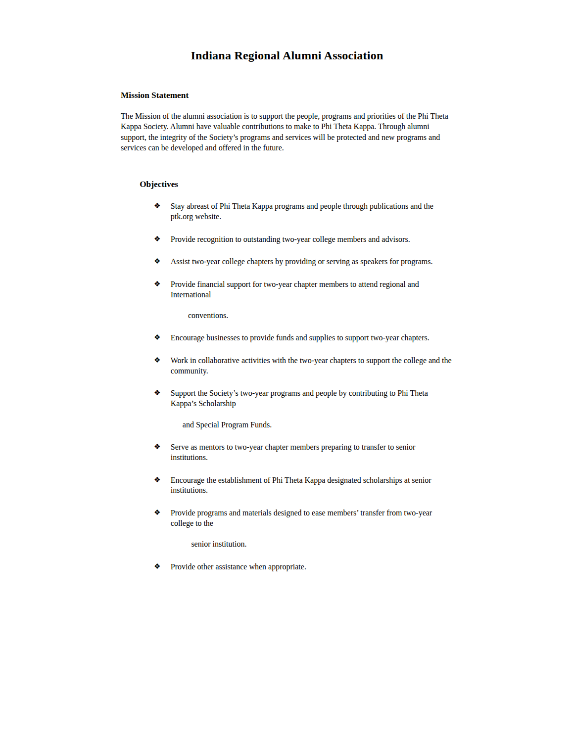Indiana Regional Alumni Association
Mission Statement
The Mission of the alumni association is to support the people, programs and priorities of the Phi Theta Kappa Society. Alumni have valuable contributions to make to Phi Theta Kappa. Through alumni support, the integrity of the Society’s programs and services will be protected and new programs and services can be developed and offered in the future.
Objectives
Stay abreast of Phi Theta Kappa programs and people through publications and the ptk.org website.
Provide recognition to outstanding two-year college members and advisors.
Assist two-year college chapters by providing or serving as speakers for programs.
Provide financial support for two-year chapter members to attend regional and International conventions.
Encourage businesses to provide funds and supplies to support two-year chapters.
Work in collaborative activities with the two-year chapters to support the college and the community.
Support the Society’s two-year programs and people by contributing to Phi Theta Kappa’s Scholarship and Special Program Funds.
Serve as mentors to two-year chapter members preparing to transfer to senior institutions.
Encourage the establishment of Phi Theta Kappa designated scholarships at senior institutions.
Provide programs and materials designed to ease members’ transfer from two-year college to the senior institution.
Provide other assistance when appropriate.